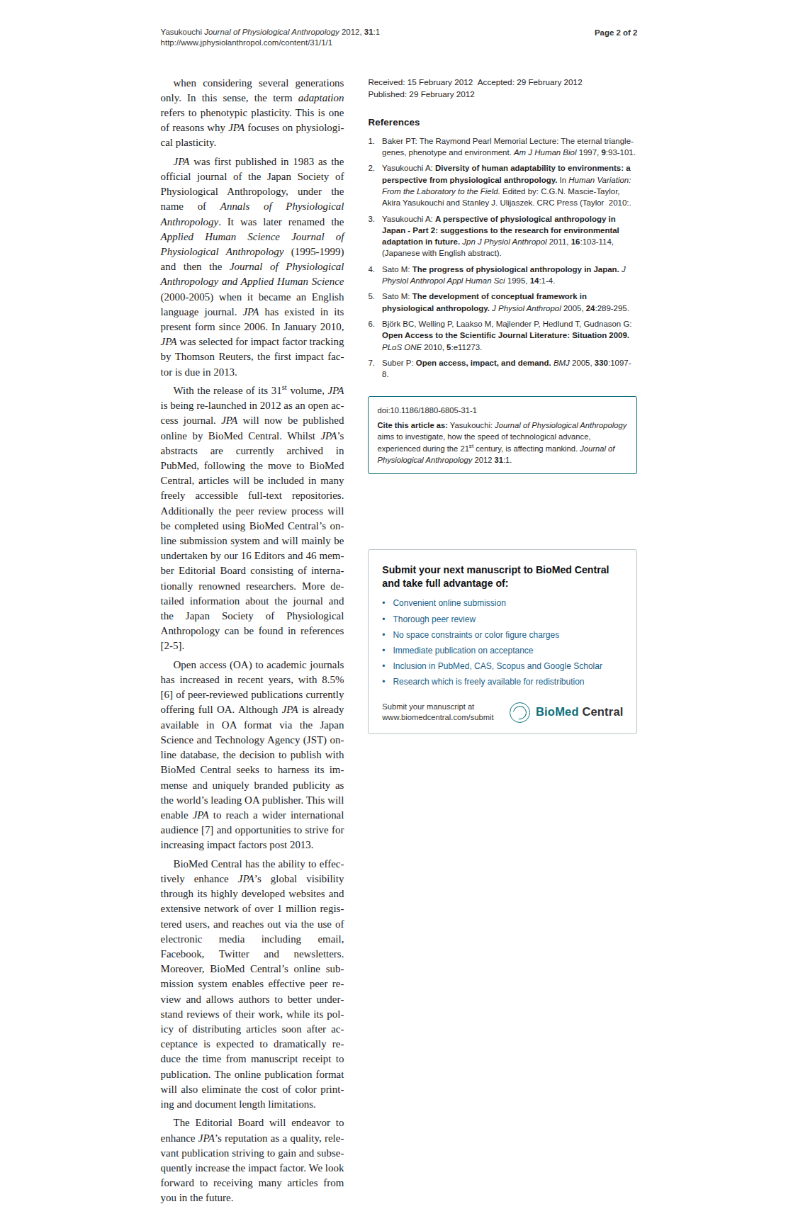Yasukouchi Journal of Physiological Anthropology 2012, 31:1
http://www.jphysiolanthropol.com/content/31/1/1
Page 2 of 2
when considering several generations only. In this sense, the term adaptation refers to phenotypic plasticity. This is one of reasons why JPA focuses on physiological plasticity.
JPA was first published in 1983 as the official journal of the Japan Society of Physiological Anthropology, under the name of Annals of Physiological Anthropology. It was later renamed the Applied Human Science Journal of Physiological Anthropology (1995-1999) and then the Journal of Physiological Anthropology and Applied Human Science (2000-2005) when it became an English language journal. JPA has existed in its present form since 2006. In January 2010, JPA was selected for impact factor tracking by Thomson Reuters, the first impact factor is due in 2013.
With the release of its 31st volume, JPA is being re-launched in 2012 as an open access journal. JPA will now be published online by BioMed Central. Whilst JPA’s abstracts are currently archived in PubMed, following the move to BioMed Central, articles will be included in many freely accessible full-text repositories. Additionally the peer review process will be completed using BioMed Central’s online submission system and will mainly be undertaken by our 16 Editors and 46 member Editorial Board consisting of internationally renowned researchers. More detailed information about the journal and the Japan Society of Physiological Anthropology can be found in references [2-5].
Open access (OA) to academic journals has increased in recent years, with 8.5% [6] of peer-reviewed publications currently offering full OA. Although JPA is already available in OA format via the Japan Science and Technology Agency (JST) online database, the decision to publish with BioMed Central seeks to harness its immense and uniquely branded publicity as the world’s leading OA publisher. This will enable JPA to reach a wider international audience [7] and opportunities to strive for increasing impact factors post 2013.
BioMed Central has the ability to effectively enhance JPA’s global visibility through its highly developed websites and extensive network of over 1 million registered users, and reaches out via the use of electronic media including email, Facebook, Twitter and newsletters. Moreover, BioMed Central’s online submission system enables effective peer review and allows authors to better understand reviews of their work, while its policy of distributing articles soon after acceptance is expected to dramatically reduce the time from manuscript receipt to publication. The online publication format will also eliminate the cost of color printing and document length limitations.
The Editorial Board will endeavor to enhance JPA’s reputation as a quality, relevant publication striving to gain and subsequently increase the impact factor. We look forward to receiving many articles from you in the future.
Received: 15 February 2012 Accepted: 29 February 2012
Published: 29 February 2012
References
Baker PT: The Raymond Pearl Memorial Lecture: The eternal triangle-genes, phenotype and environment. Am J Human Biol 1997, 9:93-101.
Yasukouchi A: Diversity of human adaptability to environments: a perspective from physiological anthropology. In Human Variation: From the Laboratory to the Field. Edited by: C.G.N. Mascie-Taylor, Akira Yasukouchi and Stanley J. Ulijaszek. CRC Press (Taylor 2010:.
Yasukouchi A: A perspective of physiological anthropology in Japan - Part 2: suggestions to the research for environmental adaptation in future. Jpn J Physiol Anthropol 2011, 16:103-114, (Japanese with English abstract).
Sato M: The progress of physiological anthropology in Japan. J Physiol Anthropol Appl Human Sci 1995, 14:1-4.
Sato M: The development of conceptual framework in physiological anthropology. J Physiol Anthropol 2005, 24:289-295.
Björk BC, Welling P, Laakso M, Majlender P, Hedlund T, Gudnason G: Open Access to the Scientific Journal Literature: Situation 2009. PLoS ONE 2010, 5:e11273.
Suber P: Open access, impact, and demand. BMJ 2005, 330:1097-8.
doi:10.1186/1880-6805-31-1
Cite this article as: Yasukouchi: Journal of Physiological Anthropology aims to investigate, how the speed of technological advance, experienced during the 21st century, is affecting mankind. Journal of Physiological Anthropology 2012 31:1.
Submit your next manuscript to BioMed Central
and take full advantage of:
Convenient online submission
Thorough peer review
No space constraints or color figure charges
Immediate publication on acceptance
Inclusion in PubMed, CAS, Scopus and Google Scholar
Research which is freely available for redistribution
Submit your manuscript at
www.biomedcentral.com/submit
Bio Med Central